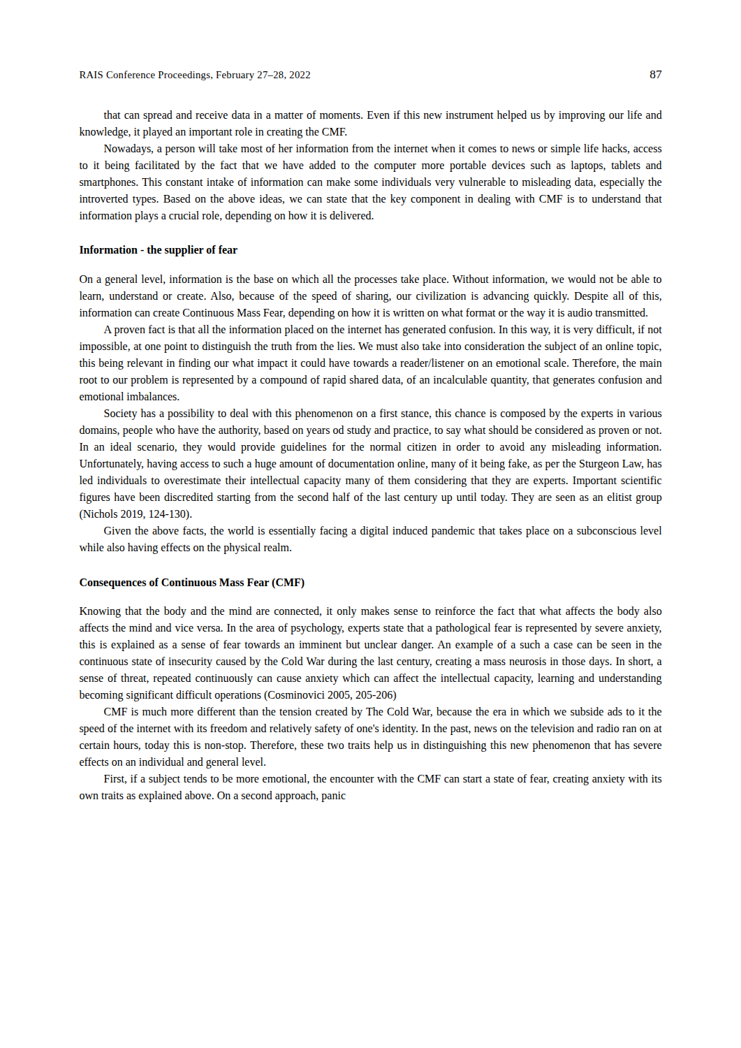RAIS Conference Proceedings, February 27–28, 2022 87
that can spread and receive data in a matter of moments. Even if this new instrument helped us by improving our life and knowledge, it played an important role in creating the CMF.
Nowadays, a person will take most of her information from the internet when it comes to news or simple life hacks, access to it being facilitated by the fact that we have added to the computer more portable devices such as laptops, tablets and smartphones. This constant intake of information can make some individuals very vulnerable to misleading data, especially the introverted types. Based on the above ideas, we can state that the key component in dealing with CMF is to understand that information plays a crucial role, depending on how it is delivered.
Information - the supplier of fear
On a general level, information is the base on which all the processes take place. Without information, we would not be able to learn, understand or create. Also, because of the speed of sharing, our civilization is advancing quickly. Despite all of this, information can create Continuous Mass Fear, depending on how it is written on what format or the way it is audio transmitted.
A proven fact is that all the information placed on the internet has generated confusion. In this way, it is very difficult, if not impossible, at one point to distinguish the truth from the lies. We must also take into consideration the subject of an online topic, this being relevant in finding our what impact it could have towards a reader/listener on an emotional scale. Therefore, the main root to our problem is represented by a compound of rapid shared data, of an incalculable quantity, that generates confusion and emotional imbalances.
Society has a possibility to deal with this phenomenon on a first stance, this chance is composed by the experts in various domains, people who have the authority, based on years od study and practice, to say what should be considered as proven or not. In an ideal scenario, they would provide guidelines for the normal citizen in order to avoid any misleading information. Unfortunately, having access to such a huge amount of documentation online, many of it being fake, as per the Sturgeon Law, has led individuals to overestimate their intellectual capacity many of them considering that they are experts. Important scientific figures have been discredited starting from the second half of the last century up until today. They are seen as an elitist group (Nichols 2019, 124-130).
Given the above facts, the world is essentially facing a digital induced pandemic that takes place on a subconscious level while also having effects on the physical realm.
Consequences of Continuous Mass Fear (CMF)
Knowing that the body and the mind are connected, it only makes sense to reinforce the fact that what affects the body also affects the mind and vice versa. In the area of psychology, experts state that a pathological fear is represented by severe anxiety, this is explained as a sense of fear towards an imminent but unclear danger. An example of a such a case can be seen in the continuous state of insecurity caused by the Cold War during the last century, creating a mass neurosis in those days. In short, a sense of threat, repeated continuously can cause anxiety which can affect the intellectual capacity, learning and understanding becoming significant difficult operations (Cosminovici 2005, 205-206)
CMF is much more different than the tension created by The Cold War, because the era in which we subside ads to it the speed of the internet with its freedom and relatively safety of one's identity. In the past, news on the television and radio ran on at certain hours, today this is non-stop. Therefore, these two traits help us in distinguishing this new phenomenon that has severe effects on an individual and general level.
First, if a subject tends to be more emotional, the encounter with the CMF can start a state of fear, creating anxiety with its own traits as explained above. On a second approach, panic